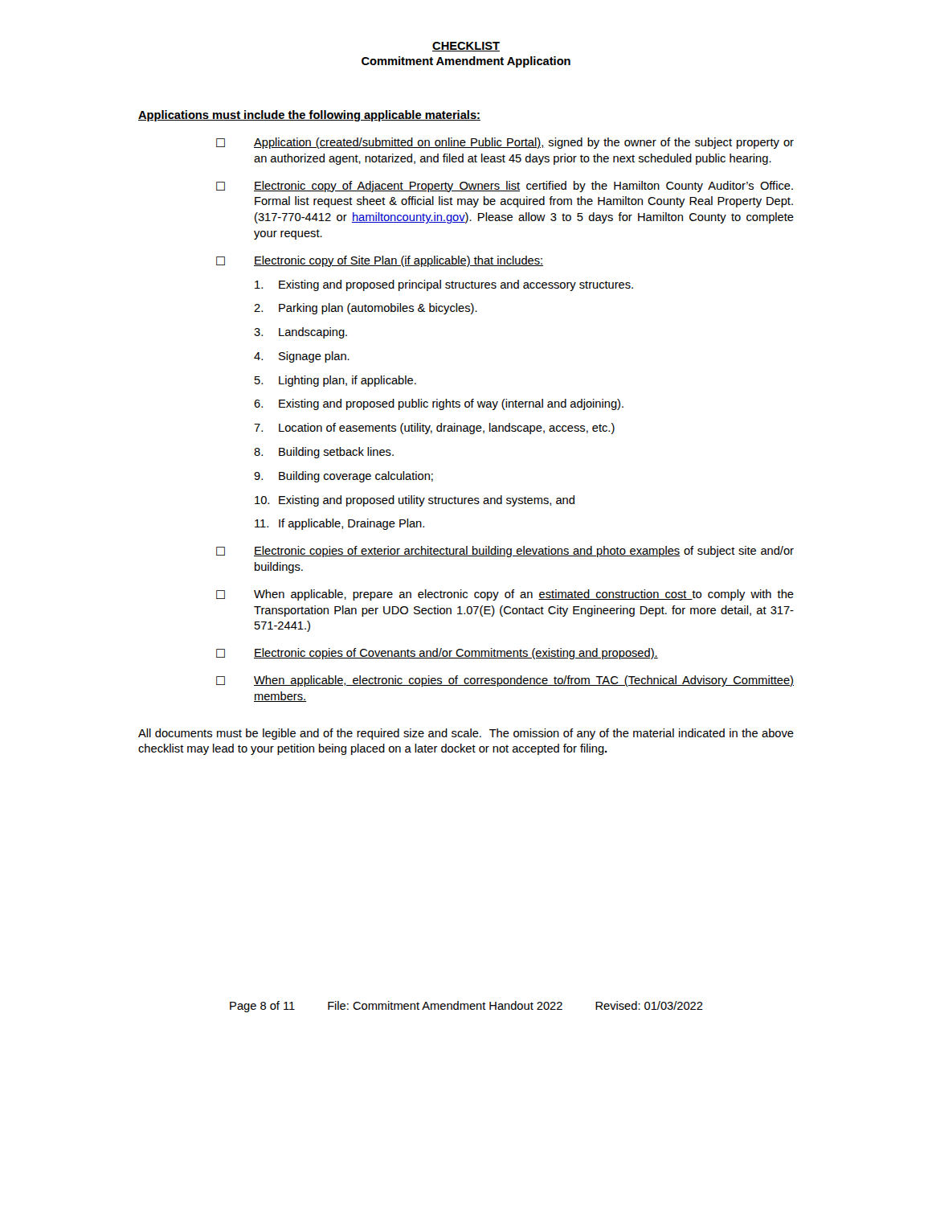CHECKLIST
Commitment Amendment Application
Applications must include the following applicable materials:
☐ Application (created/submitted on online Public Portal), signed by the owner of the subject property or an authorized agent, notarized, and filed at least 45 days prior to the next scheduled public hearing.
☐ Electronic copy of Adjacent Property Owners list certified by the Hamilton County Auditor’s Office. Formal list request sheet & official list may be acquired from the Hamilton County Real Property Dept. (317-770-4412 or hamiltoncounty.in.gov). Please allow 3 to 5 days for Hamilton County to complete your request.
☐ Electronic copy of Site Plan (if applicable) that includes:
Existing and proposed principal structures and accessory structures.
Parking plan (automobiles & bicycles).
Landscaping.
Signage plan.
Lighting plan, if applicable.
Existing and proposed public rights of way (internal and adjoining).
Location of easements (utility, drainage, landscape, access, etc.)
Building setback lines.
Building coverage calculation;
Existing and proposed utility structures and systems, and
If applicable, Drainage Plan.
☐ Electronic copies of exterior architectural building elevations and photo examples of subject site and/or buildings.
☐ When applicable, prepare an electronic copy of an estimated construction cost to comply with the Transportation Plan per UDO Section 1.07(E) (Contact City Engineering Dept. for more detail, at 317-571-2441.)
☐ Electronic copies of Covenants and/or Commitments (existing and proposed).
☐ When applicable, electronic copies of correspondence to/from TAC (Technical Advisory Committee) members.
All documents must be legible and of the required size and scale. The omission of any of the material indicated in the above checklist may lead to your petition being placed on a later docket or not accepted for filing.
Page 8 of 11 File: Commitment Amendment Handout 2022 Revised: 01/03/2022